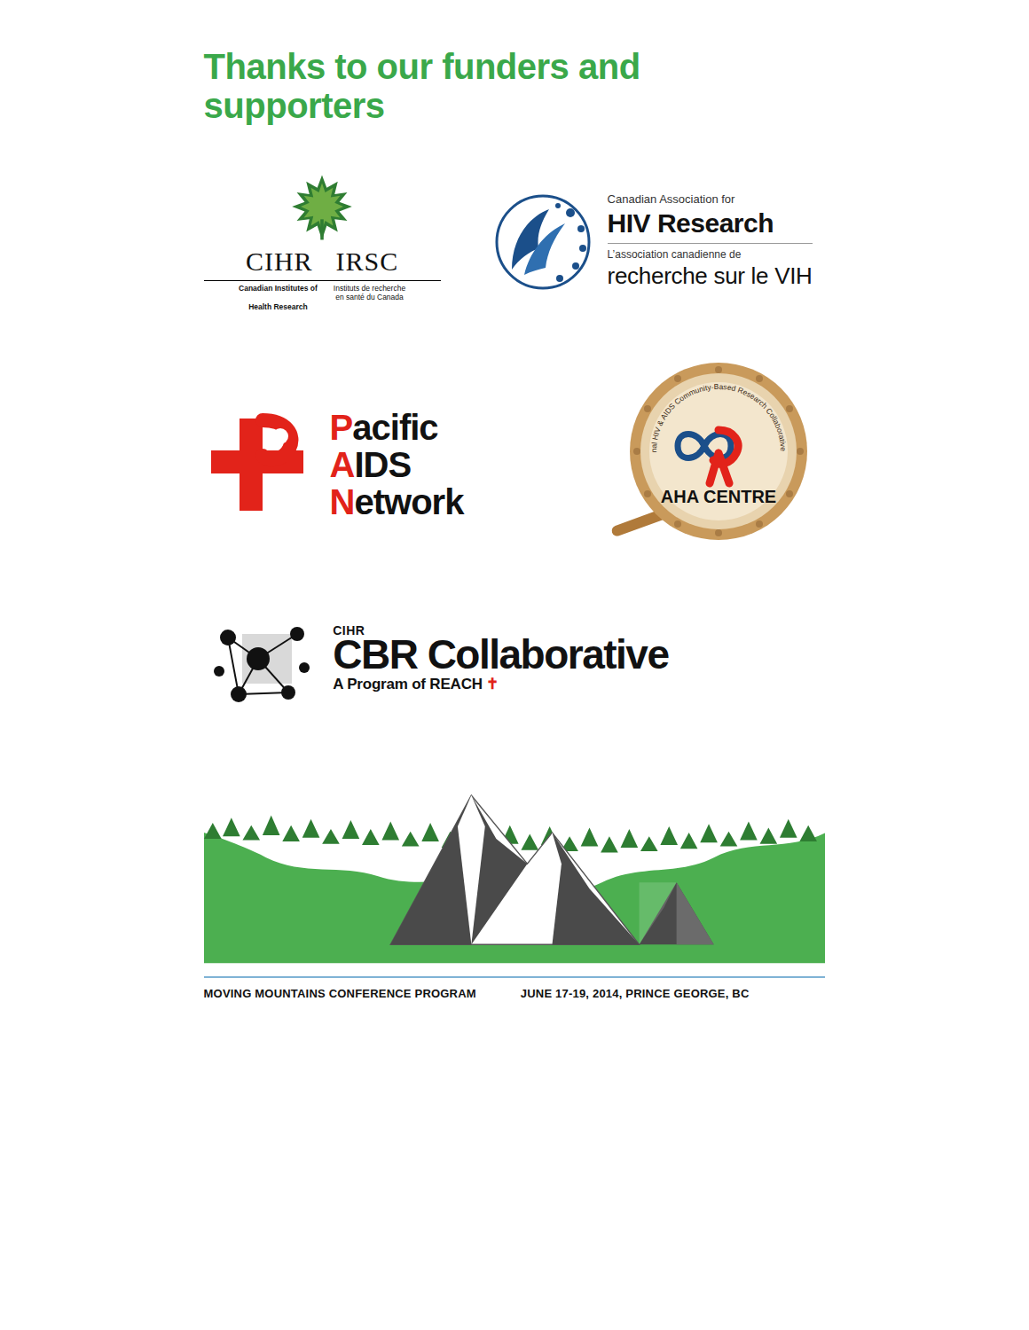Thanks to our funders and supporters
Maple leaf mark
CIHR IRSC
Canadian Institutes of
Health Research Instituts de recherche
en santé du Canada
Canadian Association for HIV Research mark
Canadian Association for
HIV Research
L’association canadienne de
recherche sur le VIH
Pacific AIDS Network cross and ribbon mark
Pacific
AIDS
Network
AHA Centre — Aboriginal HIV & AIDS Community-Based Research Collaborative Centre AHA CENTRE Aboriginal HIV & AIDS Community-Based Research Collaborative Centre
CIHR CBR Collaborative network mark
CIHR
CBR Collaborative
A Program of REACH ✝
Mountain and forest illustration
MOVING MOUNTAINS CONFERENCE PROGRAM
JUNE 17-19, 2014, PRINCE GEORGE, BC